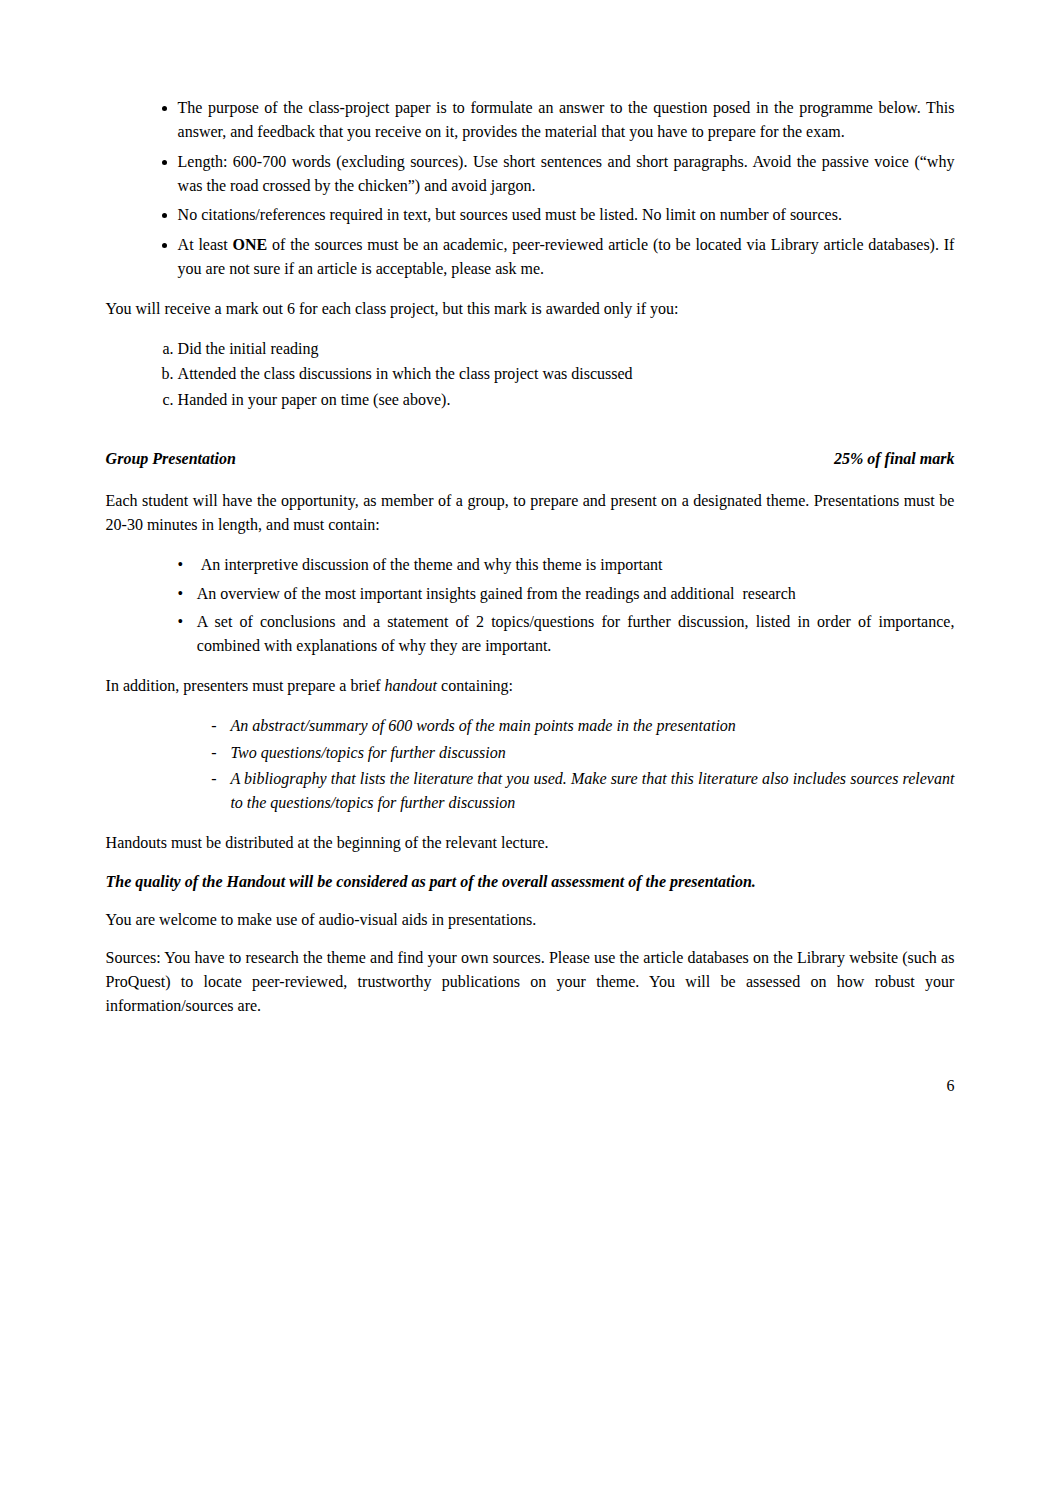The purpose of the class-project paper is to formulate an answer to the question posed in the programme below. This answer, and feedback that you receive on it, provides the material that you have to prepare for the exam.
Length: 600-700 words (excluding sources). Use short sentences and short paragraphs. Avoid the passive voice (“why was the road crossed by the chicken”) and avoid jargon.
No citations/references required in text, but sources used must be listed. No limit on number of sources.
At least ONE of the sources must be an academic, peer-reviewed article (to be located via Library article databases). If you are not sure if an article is acceptable, please ask me.
You will receive a mark out 6 for each class project, but this mark is awarded only if you:
Did the initial reading
Attended the class discussions in which the class project was discussed
Handed in your paper on time (see above).
Group Presentation 25% of final mark
Each student will have the opportunity, as member of a group, to prepare and present on a designated theme. Presentations must be 20-30 minutes in length, and must contain:
An interpretive discussion of the theme and why this theme is important
An overview of the most important insights gained from the readings and additional research
A set of conclusions and a statement of 2 topics/questions for further discussion, listed in order of importance, combined with explanations of why they are important.
In addition, presenters must prepare a brief handout containing:
An abstract/summary of 600 words of the main points made in the presentation
Two questions/topics for further discussion
A bibliography that lists the literature that you used. Make sure that this literature also includes sources relevant to the questions/topics for further discussion
Handouts must be distributed at the beginning of the relevant lecture.
The quality of the Handout will be considered as part of the overall assessment of the presentation.
You are welcome to make use of audio-visual aids in presentations.
Sources: You have to research the theme and find your own sources. Please use the article databases on the Library website (such as ProQuest) to locate peer-reviewed, trustworthy publications on your theme. You will be assessed on how robust your information/sources are.
6